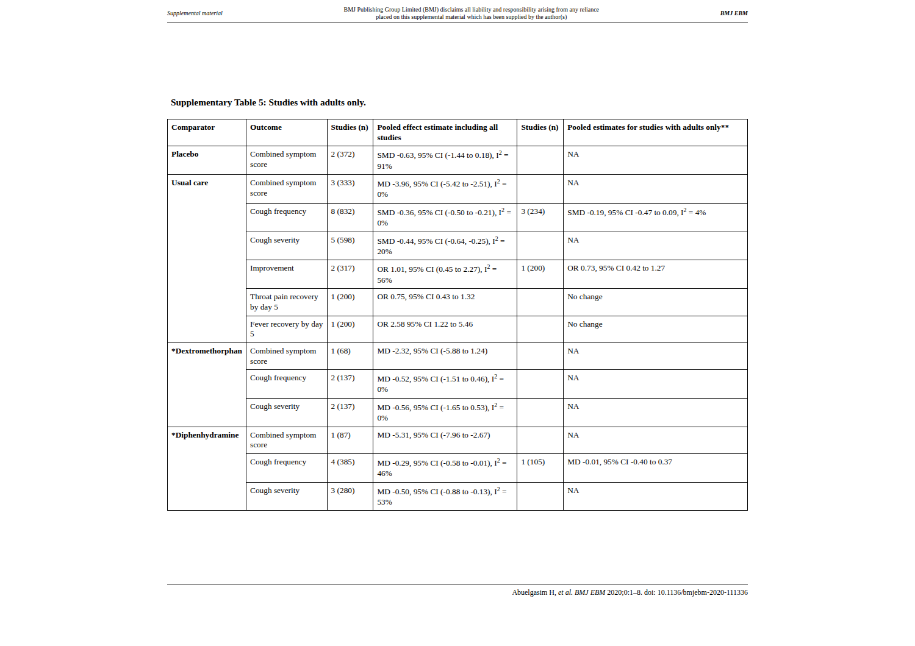Supplemental material
BMJ Publishing Group Limited (BMJ) disclaims all liability and responsibility arising from any reliance
placed on this supplemental material which has been supplied by the author(s)
BMJ EBM
Supplementary Table 5: Studies with adults only.
| Comparator | Outcome | Studies (n) | Pooled effect estimate including all studies | Studies (n) | Pooled estimates for studies with adults only** |
| --- | --- | --- | --- | --- | --- |
| Placebo | Combined symptom score | 2 (372) | SMD -0.63, 95% CI (-1.44 to 0.18), I 2 = 91% | | NA |
| Usual care | Combined symptom score | 3 (333) | MD -3.96, 95% CI (-5.42 to -2.51), I 2 = 0% | | NA |
| Cough frequency | 8 (832) | SMD -0.36, 95% CI (-0.50 to -0.21), I 2 = 0% | 3 (234) | SMD -0.19, 95% CI -0.47 to 0.09, I 2 = 4% |
| Cough severity | 5 (598) | SMD -0.44, 95% CI (-0.64, -0.25), I 2 = 20% | | NA |
| Improvement | 2 (317) | OR 1.01, 95% CI (0.45 to 2.27), I 2 = 56% | 1 (200) | OR 0.73, 95% CI 0.42 to 1.27 |
| Throat pain recovery by day 5 | 1 (200) | OR 0.75, 95% CI 0.43 to 1.32 | | No change |
| Fever recovery by day 5 | 1 (200) | OR 2.58 95% CI 1.22 to 5.46 | | No change |
| *Dextromethorphan | Combined symptom score | 1 (68) | MD -2.32, 95% CI (-5.88 to 1.24) | | NA |
| Cough frequency | 2 (137) | MD -0.52, 95% CI (-1.51 to 0.46), I 2 = 0% | | NA |
| Cough severity | 2 (137) | MD -0.56, 95% CI (-1.65 to 0.53), I 2 = 0% | | NA |
| *Diphenhydramine | Combined symptom score | 1 (87) | MD -5.31, 95% CI (-7.96 to -2.67) | | NA |
| Cough frequency | 4 (385) | MD -0.29, 95% CI (-0.58 to -0.01), I 2 = 46% | 1 (105) | MD -0.01, 95% CI -0.40 to 0.37 |
| Cough severity | 3 (280) | MD -0.50, 95% CI (-0.88 to -0.13), I 2 = 53% | | NA |
Abuelgasim H, et al. BMJ EBM 2020;0:1–8. doi: 10.1136/bmjebm-2020-111336